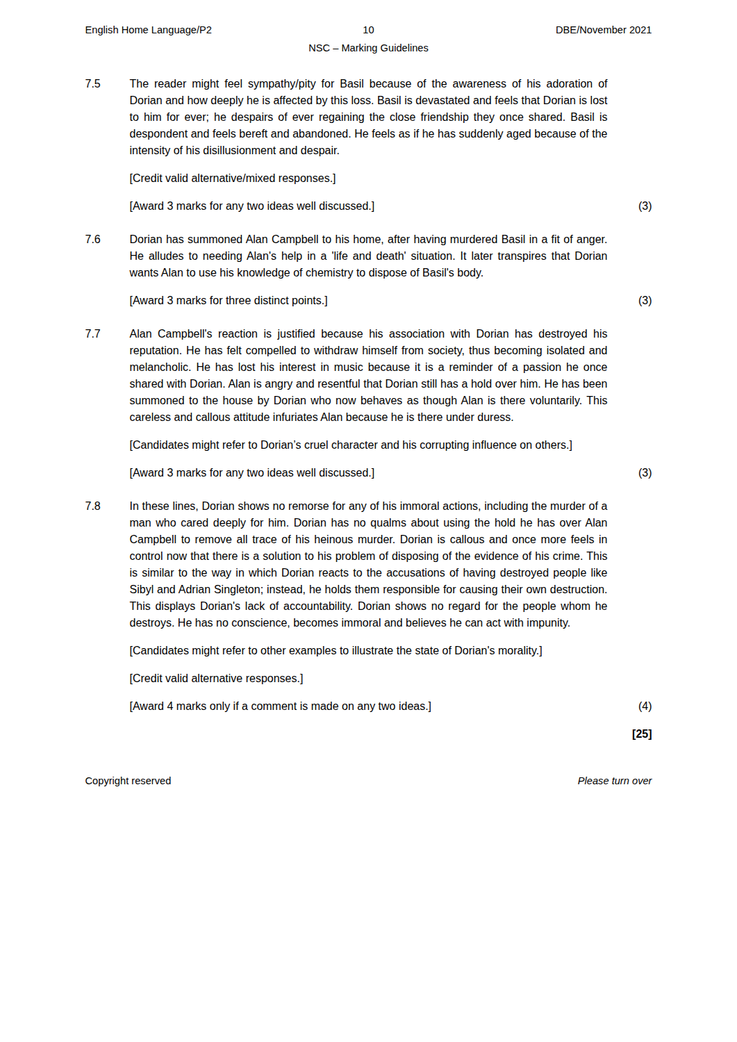English Home Language/P2
10
DBE/November 2021
NSC – Marking Guidelines
7.5
The reader might feel sympathy/pity for Basil because of the awareness of his adoration of Dorian and how deeply he is affected by this loss. Basil is devastated and feels that Dorian is lost to him for ever; he despairs of ever regaining the close friendship they once shared. Basil is despondent and feels bereft and abandoned. He feels as if he has suddenly aged because of the intensity of his disillusionment and despair.
[Credit valid alternative/mixed responses.]
[Award 3 marks for any two ideas well discussed.]
(3)
7.6
Dorian has summoned Alan Campbell to his home, after having murdered Basil in a fit of anger. He alludes to needing Alan's help in a 'life and death' situation. It later transpires that Dorian wants Alan to use his knowledge of chemistry to dispose of Basil's body.
[Award 3 marks for three distinct points.]
(3)
7.7
Alan Campbell's reaction is justified because his association with Dorian has destroyed his reputation. He has felt compelled to withdraw himself from society, thus becoming isolated and melancholic. He has lost his interest in music because it is a reminder of a passion he once shared with Dorian. Alan is angry and resentful that Dorian still has a hold over him. He has been summoned to the house by Dorian who now behaves as though Alan is there voluntarily. This careless and callous attitude infuriates Alan because he is there under duress.
[Candidates might refer to Dorian’s cruel character and his corrupting influence on others.]
[Award 3 marks for any two ideas well discussed.]
(3)
7.8
In these lines, Dorian shows no remorse for any of his immoral actions, including the murder of a man who cared deeply for him. Dorian has no qualms about using the hold he has over Alan Campbell to remove all trace of his heinous murder. Dorian is callous and once more feels in control now that there is a solution to his problem of disposing of the evidence of his crime. This is similar to the way in which Dorian reacts to the accusations of having destroyed people like Sibyl and Adrian Singleton; instead, he holds them responsible for causing their own destruction. This displays Dorian's lack of accountability. Dorian shows no regard for the people whom he destroys. He has no conscience, becomes immoral and believes he can act with impunity.
[Candidates might refer to other examples to illustrate the state of Dorian's morality.]
[Credit valid alternative responses.]
[Award 4 marks only if a comment is made on any two ideas.]
(4)
[25]
Copyright reserved
Please turn over